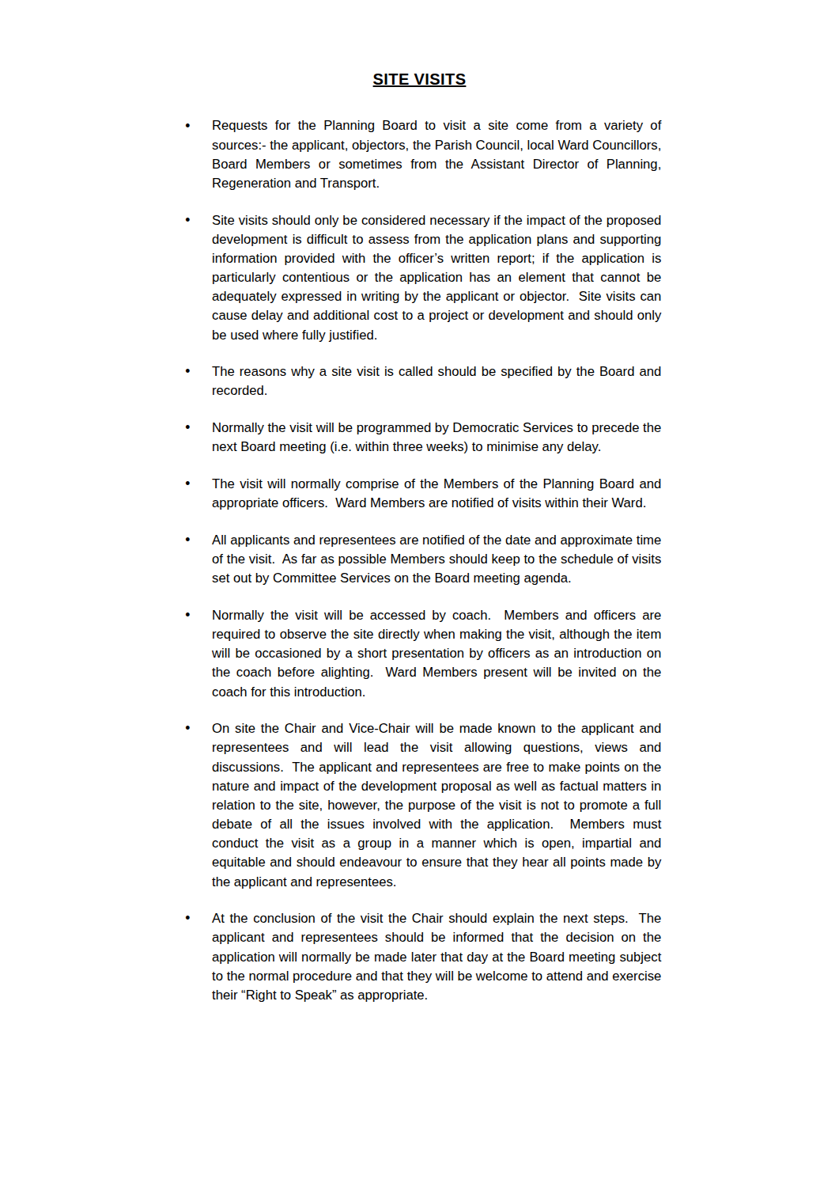SITE VISITS
Requests for the Planning Board to visit a site come from a variety of sources:- the applicant, objectors, the Parish Council, local Ward Councillors, Board Members or sometimes from the Assistant Director of Planning, Regeneration and Transport.
Site visits should only be considered necessary if the impact of the proposed development is difficult to assess from the application plans and supporting information provided with the officer’s written report; if the application is particularly contentious or the application has an element that cannot be adequately expressed in writing by the applicant or objector. Site visits can cause delay and additional cost to a project or development and should only be used where fully justified.
The reasons why a site visit is called should be specified by the Board and recorded.
Normally the visit will be programmed by Democratic Services to precede the next Board meeting (i.e. within three weeks) to minimise any delay.
The visit will normally comprise of the Members of the Planning Board and appropriate officers. Ward Members are notified of visits within their Ward.
All applicants and representees are notified of the date and approximate time of the visit. As far as possible Members should keep to the schedule of visits set out by Committee Services on the Board meeting agenda.
Normally the visit will be accessed by coach. Members and officers are required to observe the site directly when making the visit, although the item will be occasioned by a short presentation by officers as an introduction on the coach before alighting. Ward Members present will be invited on the coach for this introduction.
On site the Chair and Vice-Chair will be made known to the applicant and representees and will lead the visit allowing questions, views and discussions. The applicant and representees are free to make points on the nature and impact of the development proposal as well as factual matters in relation to the site, however, the purpose of the visit is not to promote a full debate of all the issues involved with the application. Members must conduct the visit as a group in a manner which is open, impartial and equitable and should endeavour to ensure that they hear all points made by the applicant and representees.
At the conclusion of the visit the Chair should explain the next steps. The applicant and representees should be informed that the decision on the application will normally be made later that day at the Board meeting subject to the normal procedure and that they will be welcome to attend and exercise their “Right to Speak” as appropriate.